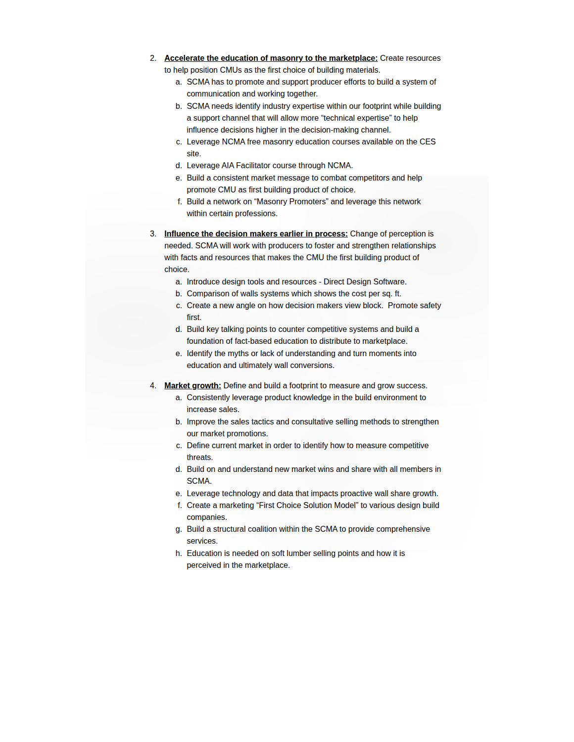Accelerate the education of masonry to the marketplace: Create resources to help position CMUs as the first choice of building materials.
SCMA has to promote and support producer efforts to build a system of communication and working together.
SCMA needs identify industry expertise within our footprint while building a support channel that will allow more “technical expertise” to help influence decisions higher in the decision-making channel.
Leverage NCMA free masonry education courses available on the CES site.
Leverage AIA Facilitator course through NCMA.
Build a consistent market message to combat competitors and help promote CMU as first building product of choice.
Build a network on “Masonry Promoters” and leverage this network within certain professions.
Influence the decision makers earlier in process: Change of perception is needed. SCMA will work with producers to foster and strengthen relationships with facts and resources that makes the CMU the first building product of choice.
Introduce design tools and resources - Direct Design Software.
Comparison of walls systems which shows the cost per sq. ft.
Create a new angle on how decision makers view block. Promote safety first.
Build key talking points to counter competitive systems and build a foundation of fact-based education to distribute to marketplace.
Identify the myths or lack of understanding and turn moments into education and ultimately wall conversions.
Market growth: Define and build a footprint to measure and grow success.
Consistently leverage product knowledge in the build environment to increase sales.
Improve the sales tactics and consultative selling methods to strengthen our market promotions.
Define current market in order to identify how to measure competitive threats.
Build on and understand new market wins and share with all members in SCMA.
Leverage technology and data that impacts proactive wall share growth.
Create a marketing “First Choice Solution Model” to various design build companies.
Build a structural coalition within the SCMA to provide comprehensive services.
Education is needed on soft lumber selling points and how it is perceived in the marketplace.